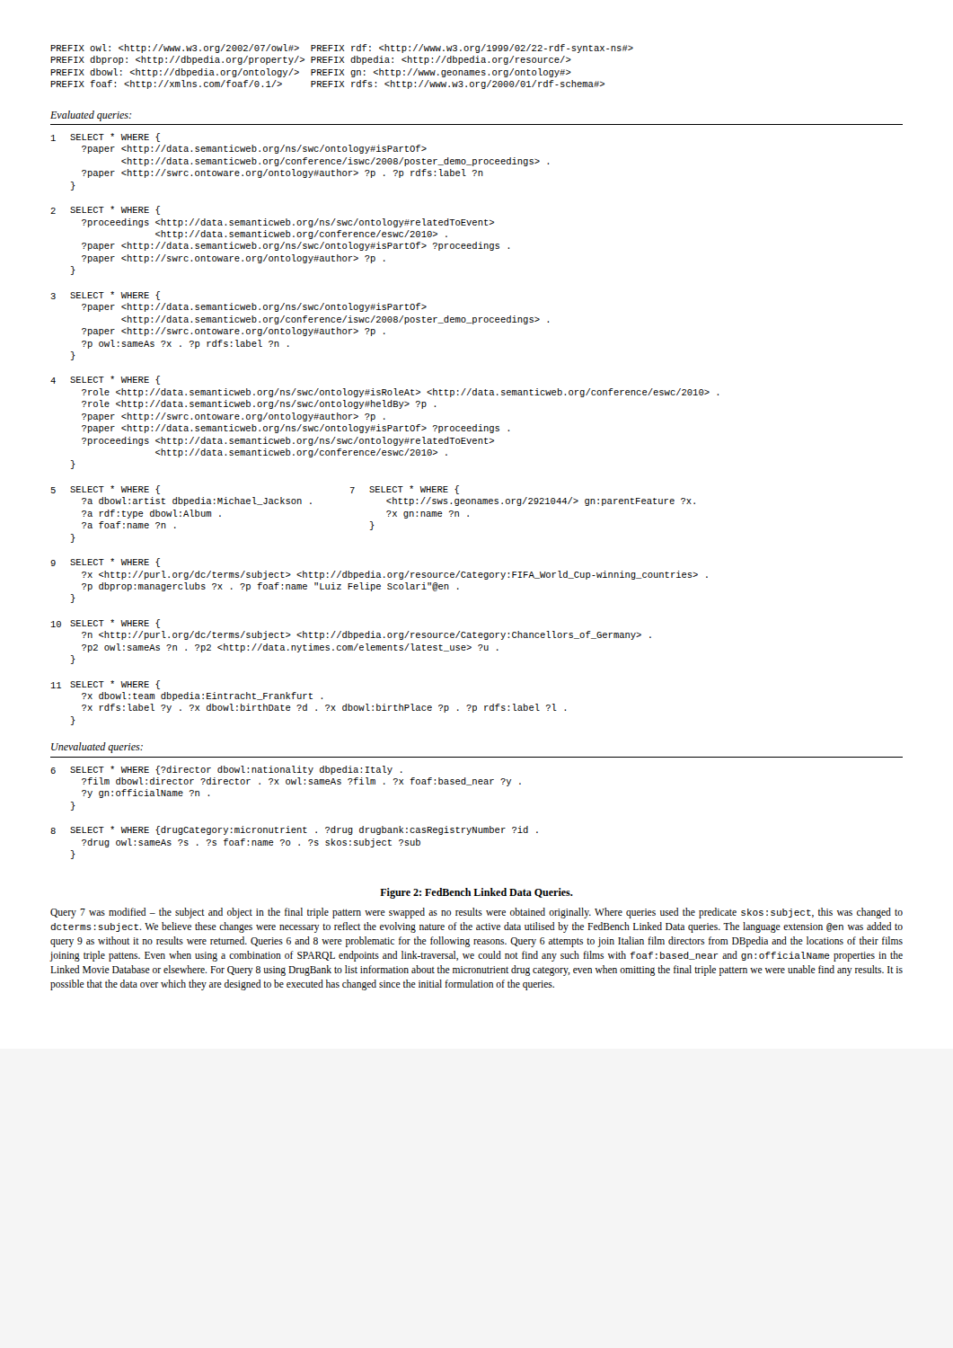PREFIX owl: <http://www.w3.org/2002/07/owl#>  PREFIX rdf: <http://www.w3.org/1999/02/22-rdf-syntax-ns#>
PREFIX dbprop: <http://dbpedia.org/property/> PREFIX dbpedia: <http://dbpedia.org/resource/>
PREFIX dbowl: <http://dbpedia.org/ontology/>  PREFIX gn: <http://www.geonames.org/ontology#>
PREFIX foaf: <http://xmlns.com/foaf/0.1/>     PREFIX rdfs: <http://www.w3.org/2000/01/rdf-schema#>
Evaluated queries:
1
SELECT * WHERE {
  ?paper <http://data.semanticweb.org/ns/swc/ontology#isPartOf>
         <http://data.semanticweb.org/conference/iswc/2008/poster_demo_proceedings> .
  ?paper <http://swrc.ontoware.org/ontology#author> ?p . ?p rdfs:label ?n
}
2
SELECT * WHERE {
  ?proceedings <http://data.semanticweb.org/ns/swc/ontology#relatedToEvent>
               <http://data.semanticweb.org/conference/eswc/2010> .
  ?paper <http://data.semanticweb.org/ns/swc/ontology#isPartOf> ?proceedings .
  ?paper <http://swrc.ontoware.org/ontology#author> ?p .
}
3
SELECT * WHERE {
  ?paper <http://data.semanticweb.org/ns/swc/ontology#isPartOf>
         <http://data.semanticweb.org/conference/iswc/2008/poster_demo_proceedings> .
  ?paper <http://swrc.ontoware.org/ontology#author> ?p .
  ?p owl:sameAs ?x . ?p rdfs:label ?n .
}
4
SELECT * WHERE {
  ?role <http://data.semanticweb.org/ns/swc/ontology#isRoleAt> <http://data.semanticweb.org/conference/eswc/2010> .
  ?role <http://data.semanticweb.org/ns/swc/ontology#heldBy> ?p .
  ?paper <http://swrc.ontoware.org/ontology#author> ?p .
  ?paper <http://data.semanticweb.org/ns/swc/ontology#isPartOf> ?proceedings .
  ?proceedings <http://data.semanticweb.org/ns/swc/ontology#relatedToEvent>
               <http://data.semanticweb.org/conference/eswc/2010> .
}
5
SELECT * WHERE {
  ?a dbowl:artist dbpedia:Michael_Jackson .
  ?a rdf:type dbowl:Album .
  ?a foaf:name ?n .
}
7
SELECT * WHERE {
   <http://sws.geonames.org/2921044/> gn:parentFeature ?x.
   ?x gn:name ?n .
}
9
SELECT * WHERE {
  ?x <http://purl.org/dc/terms/subject> <http://dbpedia.org/resource/Category:FIFA_World_Cup-winning_countries> .
  ?p dbprop:managerclubs ?x . ?p foaf:name "Luiz Felipe Scolari"@en .
}
10
SELECT * WHERE {
  ?n <http://purl.org/dc/terms/subject> <http://dbpedia.org/resource/Category:Chancellors_of_Germany> .
  ?p2 owl:sameAs ?n . ?p2 <http://data.nytimes.com/elements/latest_use> ?u .
}
11
SELECT * WHERE {
  ?x dbowl:team dbpedia:Eintracht_Frankfurt .
  ?x rdfs:label ?y . ?x dbowl:birthDate ?d . ?x dbowl:birthPlace ?p . ?p rdfs:label ?l .
}
Unevaluated queries:
6
SELECT * WHERE {?director dbowl:nationality dbpedia:Italy .
  ?film dbowl:director ?director . ?x owl:sameAs ?film . ?x foaf:based_near ?y .
  ?y gn:officialName ?n .
}
8
SELECT * WHERE {drugCategory:micronutrient . ?drug drugbank:casRegistryNumber ?id .
  ?drug owl:sameAs ?s . ?s foaf:name ?o . ?s skos:subject ?sub
}
Figure 2: FedBench Linked Data Queries.
Query 7 was modified – the subject and object in the final triple pattern were swapped as no results were obtained originally. Where queries used the predicate skos:subject, this was changed to dcterms:subject. We believe these changes were necessary to reflect the evolving nature of the active data utilised by the FedBench Linked Data queries. The language extension @en was added to query 9 as without it no results were returned. Queries 6 and 8 were problematic for the following reasons. Query 6 attempts to join Italian film directors from DBpedia and the locations of their films joining triple pattens. Even when using a combination of SPARQL endpoints and link-traversal, we could not find any such films with foaf:based_near and gn:officialName properties in the Linked Movie Database or elsewhere. For Query 8 using DrugBank to list information about the micronutrient drug category, even when omitting the final triple pattern we were unable find any results. It is possible that the data over which they are designed to be executed has changed since the initial formulation of the queries.